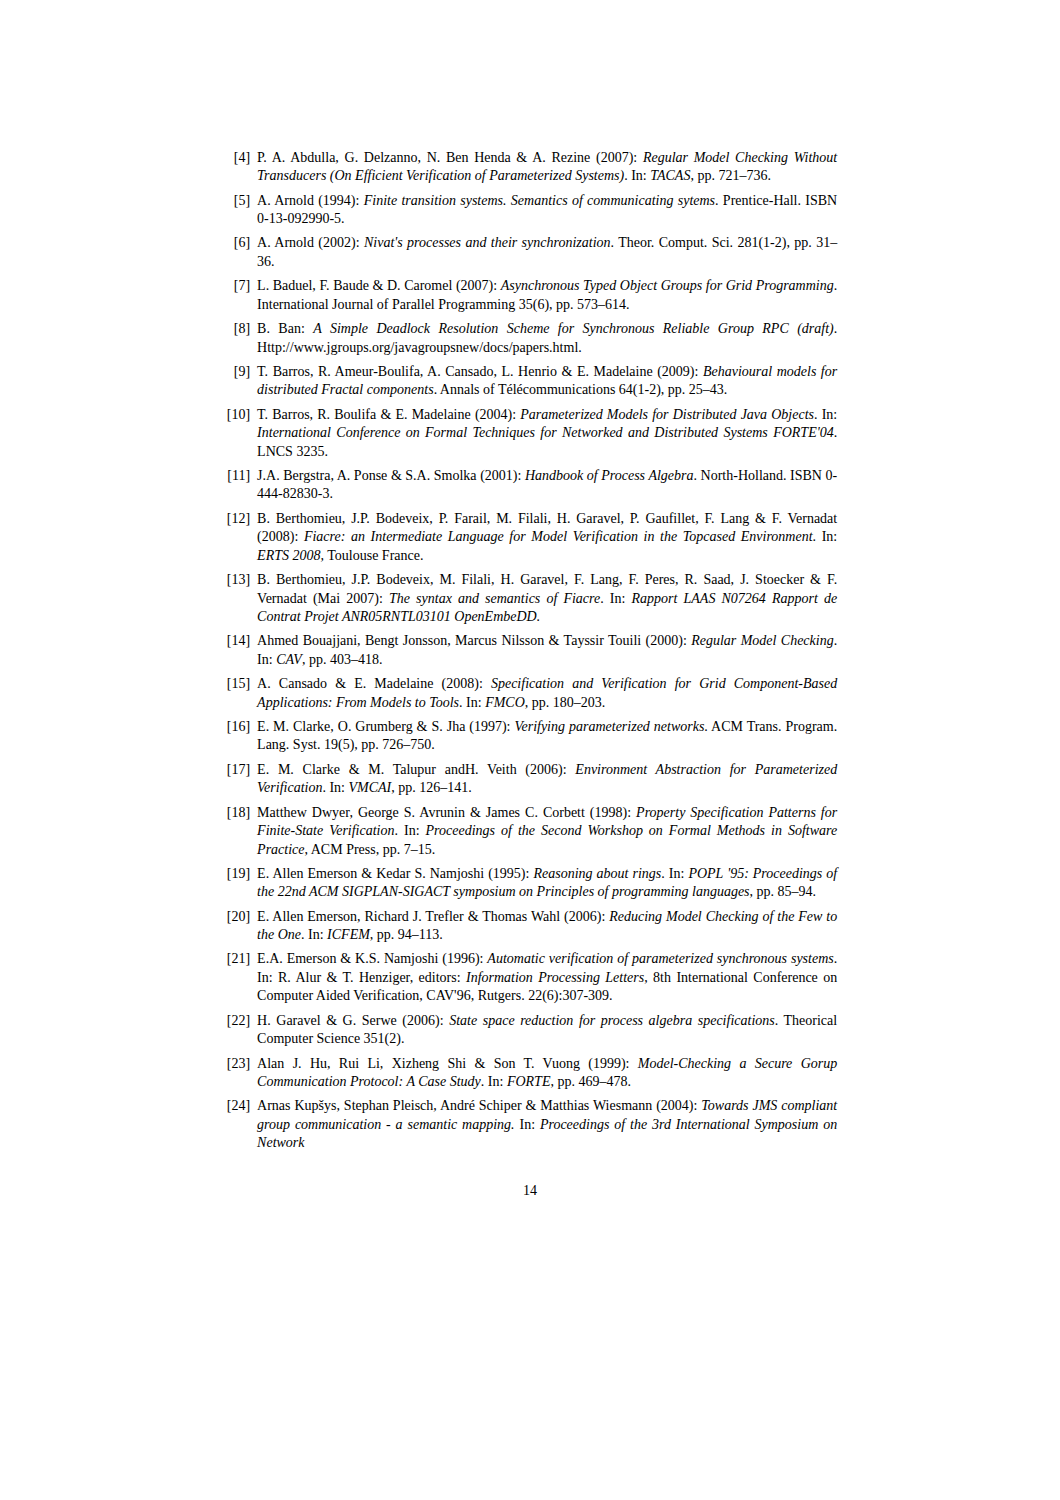[4] P. A. Abdulla, G. Delzanno, N. Ben Henda & A. Rezine (2007): Regular Model Checking Without Transducers (On Efficient Verification of Parameterized Systems). In: TACAS, pp. 721–736.
[5] A. Arnold (1994): Finite transition systems. Semantics of communicating sytems. Prentice-Hall. ISBN 0-13-092990-5.
[6] A. Arnold (2002): Nivat's processes and their synchronization. Theor. Comput. Sci. 281(1-2), pp. 31–36.
[7] L. Baduel, F. Baude & D. Caromel (2007): Asynchronous Typed Object Groups for Grid Programming. International Journal of Parallel Programming 35(6), pp. 573–614.
[8] B. Ban: A Simple Deadlock Resolution Scheme for Synchronous Reliable Group RPC (draft). Http://www.jgroups.org/javagroupsnew/docs/papers.html.
[9] T. Barros, R. Ameur-Boulifa, A. Cansado, L. Henrio & E. Madelaine (2009): Behavioural models for distributed Fractal components. Annals of Télécommunications 64(1-2), pp. 25–43.
[10] T. Barros, R. Boulifa & E. Madelaine (2004): Parameterized Models for Distributed Java Objects. In: International Conference on Formal Techniques for Networked and Distributed Systems FORTE'04. LNCS 3235.
[11] J.A. Bergstra, A. Ponse & S.A. Smolka (2001): Handbook of Process Algebra. North-Holland. ISBN 0-444-82830-3.
[12] B. Berthomieu, J.P. Bodeveix, P. Farail, M. Filali, H. Garavel, P. Gaufillet, F. Lang & F. Vernadat (2008): Fiacre: an Intermediate Language for Model Verification in the Topcased Environment. In: ERTS 2008, Toulouse France.
[13] B. Berthomieu, J.P. Bodeveix, M. Filali, H. Garavel, F. Lang, F. Peres, R. Saad, J. Stoecker & F. Vernadat (Mai 2007): The syntax and semantics of Fiacre. In: Rapport LAAS N07264 Rapport de Contrat Projet ANR05RNTL03101 OpenEmbeDD.
[14] Ahmed Bouajjani, Bengt Jonsson, Marcus Nilsson & Tayssir Touili (2000): Regular Model Checking. In: CAV, pp. 403–418.
[15] A. Cansado & E. Madelaine (2008): Specification and Verification for Grid Component-Based Applications: From Models to Tools. In: FMCO, pp. 180–203.
[16] E. M. Clarke, O. Grumberg & S. Jha (1997): Verifying parameterized networks. ACM Trans. Program. Lang. Syst. 19(5), pp. 726–750.
[17] E. M. Clarke & M. Talupur andH. Veith (2006): Environment Abstraction for Parameterized Verification. In: VMCAI, pp. 126–141.
[18] Matthew Dwyer, George S. Avrunin & James C. Corbett (1998): Property Specification Patterns for Finite-State Verification. In: Proceedings of the Second Workshop on Formal Methods in Software Practice, ACM Press, pp. 7–15.
[19] E. Allen Emerson & Kedar S. Namjoshi (1995): Reasoning about rings. In: POPL '95: Proceedings of the 22nd ACM SIGPLAN-SIGACT symposium on Principles of programming languages, pp. 85–94.
[20] E. Allen Emerson, Richard J. Trefler & Thomas Wahl (2006): Reducing Model Checking of the Few to the One. In: ICFEM, pp. 94–113.
[21] E.A. Emerson & K.S. Namjoshi (1996): Automatic verification of parameterized synchronous systems. In: R. Alur & T. Henziger, editors: Information Processing Letters, 8th International Conference on Computer Aided Verification, CAV'96, Rutgers. 22(6):307-309.
[22] H. Garavel & G. Serwe (2006): State space reduction for process algebra specifications. Theorical Computer Science 351(2).
[23] Alan J. Hu, Rui Li, Xizheng Shi & Son T. Vuong (1999): Model-Checking a Secure Gorup Communication Protocol: A Case Study. In: FORTE, pp. 469–478.
[24] Arnas Kupšys, Stephan Pleisch, André Schiper & Matthias Wiesmann (2004): Towards JMS compliant group communication - a semantic mapping. In: Proceedings of the 3rd International Symposium on Network
14